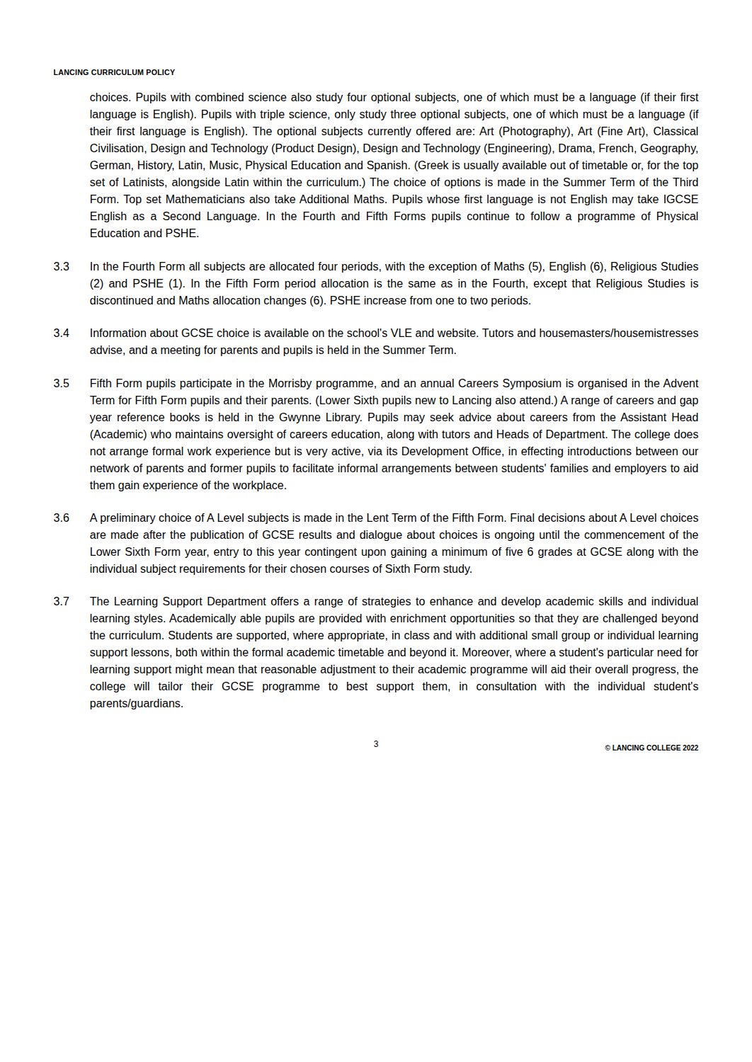LANCING CURRICULUM POLICY
choices. Pupils with combined science also study four optional subjects, one of which must be a language (if their first language is English). Pupils with triple science, only study three optional subjects, one of which must be a language (if their first language is English). The optional subjects currently offered are: Art (Photography), Art (Fine Art), Classical Civilisation, Design and Technology (Product Design), Design and Technology (Engineering), Drama, French, Geography, German, History, Latin, Music, Physical Education and Spanish. (Greek is usually available out of timetable or, for the top set of Latinists, alongside Latin within the curriculum.) The choice of options is made in the Summer Term of the Third Form. Top set Mathematicians also take Additional Maths. Pupils whose first language is not English may take IGCSE English as a Second Language. In the Fourth and Fifth Forms pupils continue to follow a programme of Physical Education and PSHE.
3.3
In the Fourth Form all subjects are allocated four periods, with the exception of Maths (5), English (6), Religious Studies (2) and PSHE (1). In the Fifth Form period allocation is the same as in the Fourth, except that Religious Studies is discontinued and Maths allocation changes (6). PSHE increase from one to two periods.
3.4
Information about GCSE choice is available on the school's VLE and website. Tutors and housemasters/housemistresses advise, and a meeting for parents and pupils is held in the Summer Term.
3.5
Fifth Form pupils participate in the Morrisby programme, and an annual Careers Symposium is organised in the Advent Term for Fifth Form pupils and their parents. (Lower Sixth pupils new to Lancing also attend.) A range of careers and gap year reference books is held in the Gwynne Library. Pupils may seek advice about careers from the Assistant Head (Academic) who maintains oversight of careers education, along with tutors and Heads of Department. The college does not arrange formal work experience but is very active, via its Development Office, in effecting introductions between our network of parents and former pupils to facilitate informal arrangements between students' families and employers to aid them gain experience of the workplace.
3.6
A preliminary choice of A Level subjects is made in the Lent Term of the Fifth Form. Final decisions about A Level choices are made after the publication of GCSE results and dialogue about choices is ongoing until the commencement of the Lower Sixth Form year, entry to this year contingent upon gaining a minimum of five 6 grades at GCSE along with the individual subject requirements for their chosen courses of Sixth Form study.
3.7
The Learning Support Department offers a range of strategies to enhance and develop academic skills and individual learning styles. Academically able pupils are provided with enrichment opportunities so that they are challenged beyond the curriculum. Students are supported, where appropriate, in class and with additional small group or individual learning support lessons, both within the formal academic timetable and beyond it. Moreover, where a student's particular need for learning support might mean that reasonable adjustment to their academic programme will aid their overall progress, the college will tailor their GCSE programme to best support them, in consultation with the individual student's parents/guardians.
3
© LANCING COLLEGE 2022